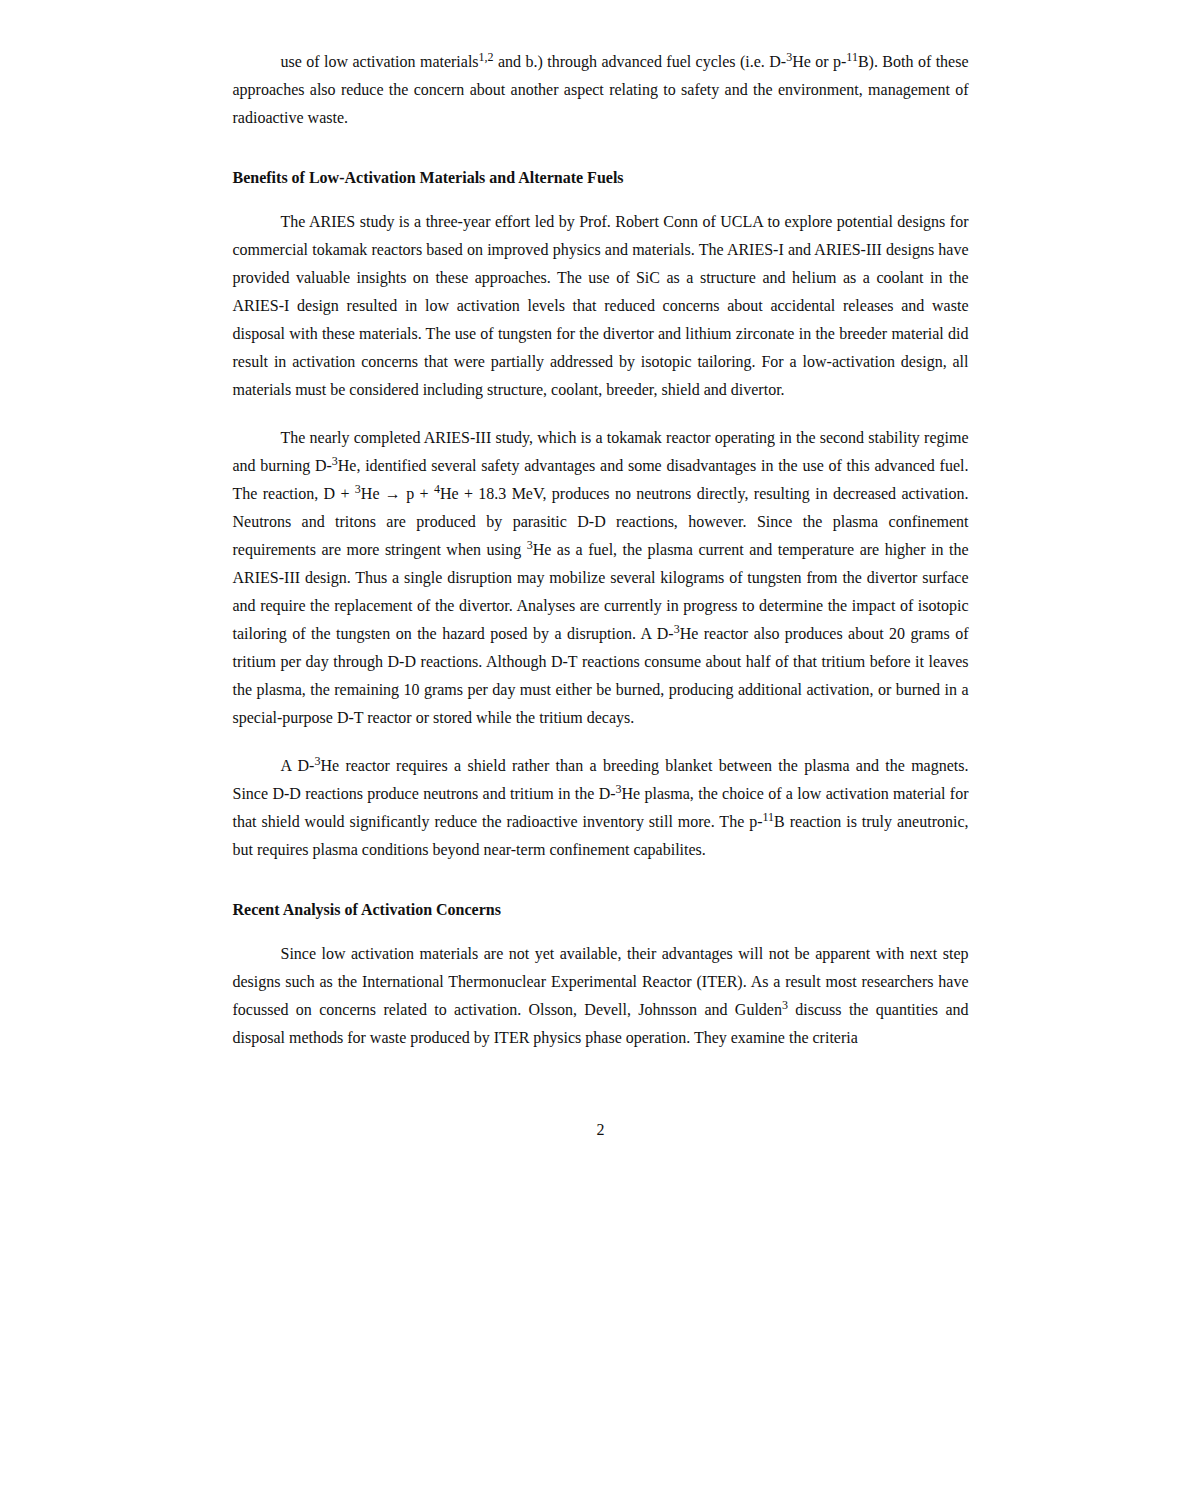use of low activation materials1,2 and b.) through advanced fuel cycles (i.e. D-3He or p-11B). Both of these approaches also reduce the concern about another aspect relating to safety and the environment, management of radioactive waste.
Benefits of Low-Activation Materials and Alternate Fuels
The ARIES study is a three-year effort led by Prof. Robert Conn of UCLA to explore potential designs for commercial tokamak reactors based on improved physics and materials. The ARIES-I and ARIES-III designs have provided valuable insights on these approaches. The use of SiC as a structure and helium as a coolant in the ARIES-I design resulted in low activation levels that reduced concerns about accidental releases and waste disposal with these materials. The use of tungsten for the divertor and lithium zirconate in the breeder material did result in activation concerns that were partially addressed by isotopic tailoring. For a low-activation design, all materials must be considered including structure, coolant, breeder, shield and divertor.
The nearly completed ARIES-III study, which is a tokamak reactor operating in the second stability regime and burning D-3He, identified several safety advantages and some disadvantages in the use of this advanced fuel. The reaction, D + 3He → p + 4He + 18.3 MeV, produces no neutrons directly, resulting in decreased activation. Neutrons and tritons are produced by parasitic D-D reactions, however. Since the plasma confinement requirements are more stringent when using 3He as a fuel, the plasma current and temperature are higher in the ARIES-III design. Thus a single disruption may mobilize several kilograms of tungsten from the divertor surface and require the replacement of the divertor. Analyses are currently in progress to determine the impact of isotopic tailoring of the tungsten on the hazard posed by a disruption. A D-3He reactor also produces about 20 grams of tritium per day through D-D reactions. Although D-T reactions consume about half of that tritium before it leaves the plasma, the remaining 10 grams per day must either be burned, producing additional activation, or burned in a special-purpose D-T reactor or stored while the tritium decays.
A D-3He reactor requires a shield rather than a breeding blanket between the plasma and the magnets. Since D-D reactions produce neutrons and tritium in the D-3He plasma, the choice of a low activation material for that shield would significantly reduce the radioactive inventory still more. The p-11B reaction is truly aneutronic, but requires plasma conditions beyond near-term confinement capabilites.
Recent Analysis of Activation Concerns
Since low activation materials are not yet available, their advantages will not be apparent with next step designs such as the International Thermonuclear Experimental Reactor (ITER). As a result most researchers have focussed on concerns related to activation. Olsson, Devell, Johnsson and Gulden3 discuss the quantities and disposal methods for waste produced by ITER physics phase operation. They examine the criteria
2